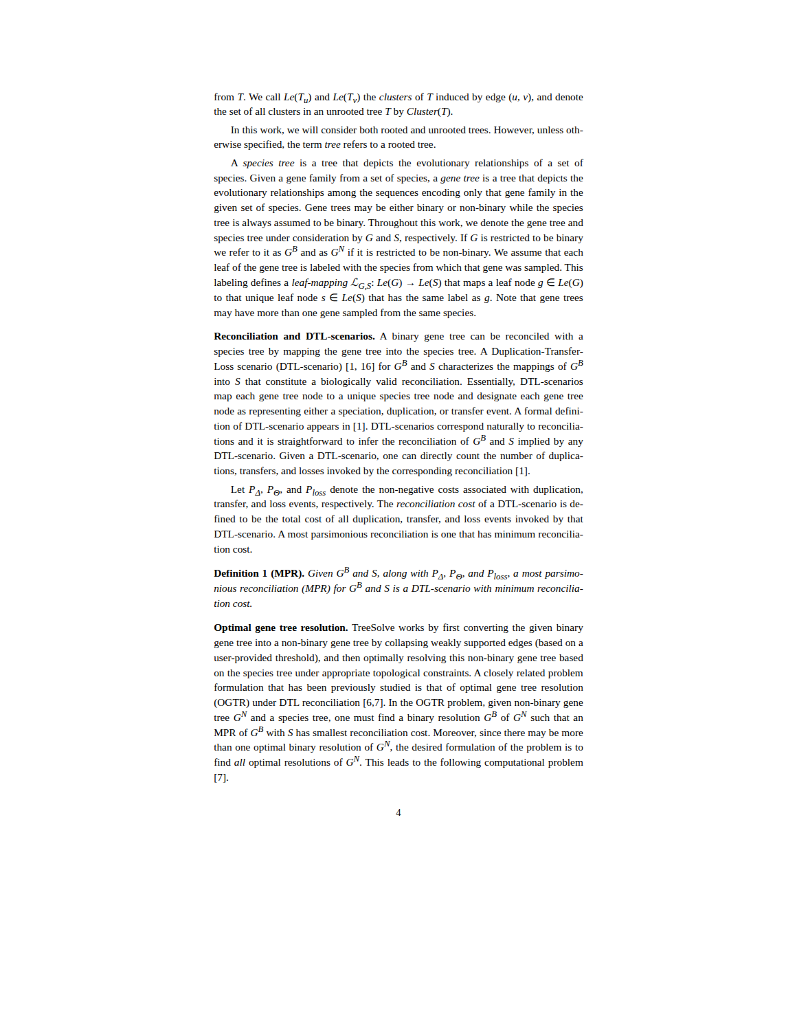from T. We call Le(Tu) and Le(Tv) the clusters of T induced by edge (u, v), and denote the set of all clusters in an unrooted tree T by Cluster(T).
In this work, we will consider both rooted and unrooted trees. However, unless otherwise specified, the term tree refers to a rooted tree.
A species tree is a tree that depicts the evolutionary relationships of a set of species. Given a gene family from a set of species, a gene tree is a tree that depicts the evolutionary relationships among the sequences encoding only that gene family in the given set of species. Gene trees may be either binary or non-binary while the species tree is always assumed to be binary. Throughout this work, we denote the gene tree and species tree under consideration by G and S, respectively. If G is restricted to be binary we refer to it as GB and as GN if it is restricted to be non-binary. We assume that each leaf of the gene tree is labeled with the species from which that gene was sampled. This labeling defines a leaf-mapping ℒG,S: Le(G) → Le(S) that maps a leaf node g ∈ Le(G) to that unique leaf node s ∈ Le(S) that has the same label as g. Note that gene trees may have more than one gene sampled from the same species.
Reconciliation and DTL-scenarios. A binary gene tree can be reconciled with a species tree by mapping the gene tree into the species tree. A Duplication-Transfer-Loss scenario (DTL-scenario) [1, 16] for GB and S characterizes the mappings of GB into S that constitute a biologically valid reconciliation. Essentially, DTL-scenarios map each gene tree node to a unique species tree node and designate each gene tree node as representing either a speciation, duplication, or transfer event. A formal definition of DTL-scenario appears in [1]. DTL-scenarios correspond naturally to reconciliations and it is straightforward to infer the reconciliation of GB and S implied by any DTL-scenario. Given a DTL-scenario, one can directly count the number of duplications, transfers, and losses invoked by the corresponding reconciliation [1].
Let PΔ, PΘ, and Ploss denote the non-negative costs associated with duplication, transfer, and loss events, respectively. The reconciliation cost of a DTL-scenario is defined to be the total cost of all duplication, transfer, and loss events invoked by that DTL-scenario. A most parsimonious reconciliation is one that has minimum reconciliation cost.
Definition 1 (MPR). Given GB and S, along with PΔ, PΘ, and Ploss, a most parsimonious reconciliation (MPR) for GB and S is a DTL-scenario with minimum reconciliation cost.
Optimal gene tree resolution. TreeSolve works by first converting the given binary gene tree into a non-binary gene tree by collapsing weakly supported edges (based on a user-provided threshold), and then optimally resolving this non-binary gene tree based on the species tree under appropriate topological constraints. A closely related problem formulation that has been previously studied is that of optimal gene tree resolution (OGTR) under DTL reconciliation [6,7]. In the OGTR problem, given non-binary gene tree GN and a species tree, one must find a binary resolution GB of GN such that an MPR of GB with S has smallest reconciliation cost. Moreover, since there may be more than one optimal binary resolution of GN, the desired formulation of the problem is to find all optimal resolutions of GN. This leads to the following computational problem [7].
4